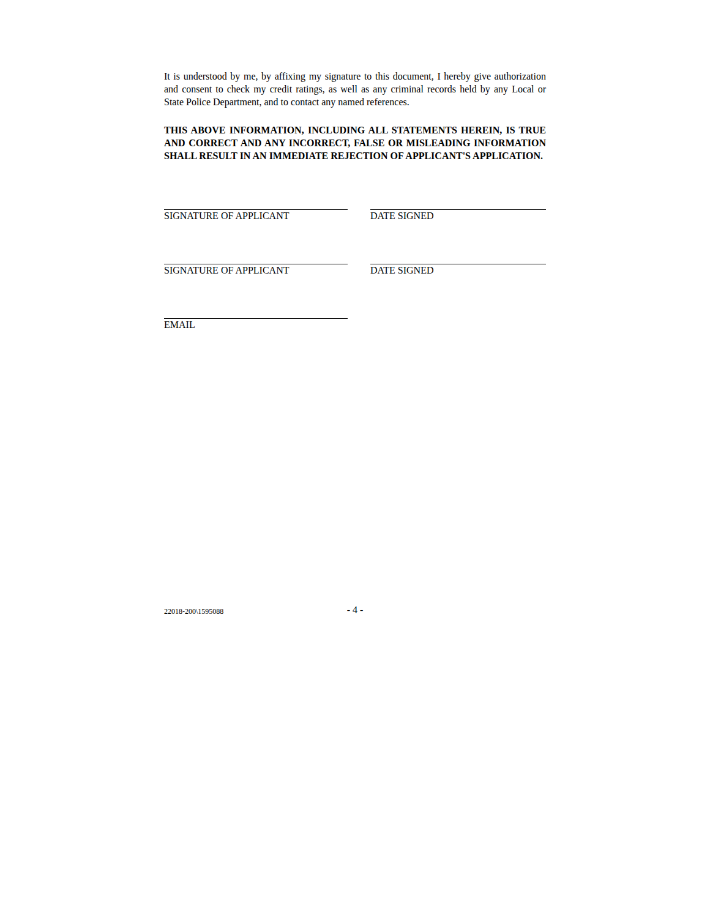It is understood by me, by affixing my signature to this document, I hereby give authorization and consent to check my credit ratings, as well as any criminal records held by any Local or State Police Department, and to contact any named references.
THIS ABOVE INFORMATION, INCLUDING ALL STATEMENTS HEREIN, IS TRUE AND CORRECT AND ANY INCORRECT, FALSE OR MISLEADING INFORMATION SHALL RESULT IN AN IMMEDIATE REJECTION OF APPLICANT'S APPLICATION.
| SIGNATURE OF APPLICANT | | DATE SIGNED |
| SIGNATURE OF APPLICANT | | DATE SIGNED |
| EMAIL | | |
22018-200\1595088
- 4 -